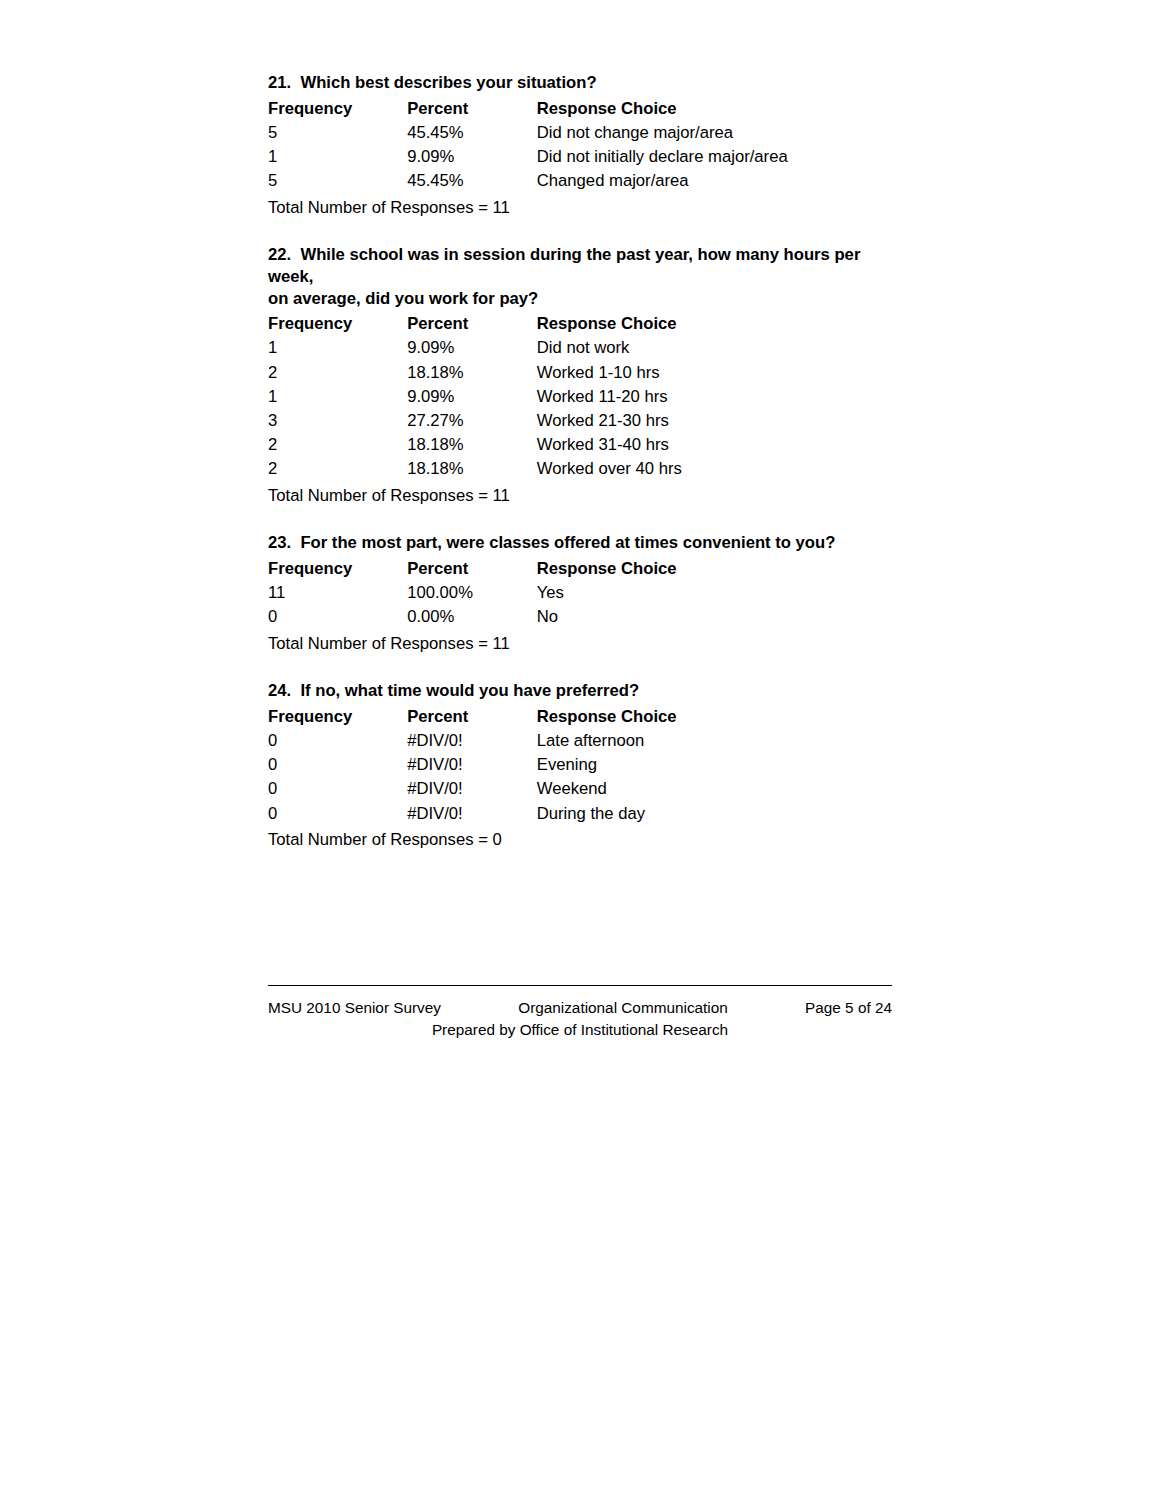21. Which best describes your situation?
| Frequency | Percent | Response Choice |
| --- | --- | --- |
| 5 | 45.45% | Did not change major/area |
| 1 | 9.09% | Did not initially declare major/area |
| 5 | 45.45% | Changed major/area |
Total Number of Responses = 11
22. While school was in session during the past year, how many hours per week,
on average, did you work for pay?
| Frequency | Percent | Response Choice |
| --- | --- | --- |
| 1 | 9.09% | Did not work |
| 2 | 18.18% | Worked 1-10 hrs |
| 1 | 9.09% | Worked 11-20 hrs |
| 3 | 27.27% | Worked 21-30 hrs |
| 2 | 18.18% | Worked 31-40 hrs |
| 2 | 18.18% | Worked over 40 hrs |
Total Number of Responses = 11
23. For the most part, were classes offered at times convenient to you?
| Frequency | Percent | Response Choice |
| --- | --- | --- |
| 11 | 100.00% | Yes |
| 0 | 0.00% | No |
Total Number of Responses = 11
24. If no, what time would you have preferred?
| Frequency | Percent | Response Choice |
| --- | --- | --- |
| 0 | #DIV/0! | Late afternoon |
| 0 | #DIV/0! | Evening |
| 0 | #DIV/0! | Weekend |
| 0 | #DIV/0! | During the day |
Total Number of Responses = 0
MSU 2010 Senior Survey
Organizational Communication
Page 5 of 24
Prepared by Office of Institutional Research